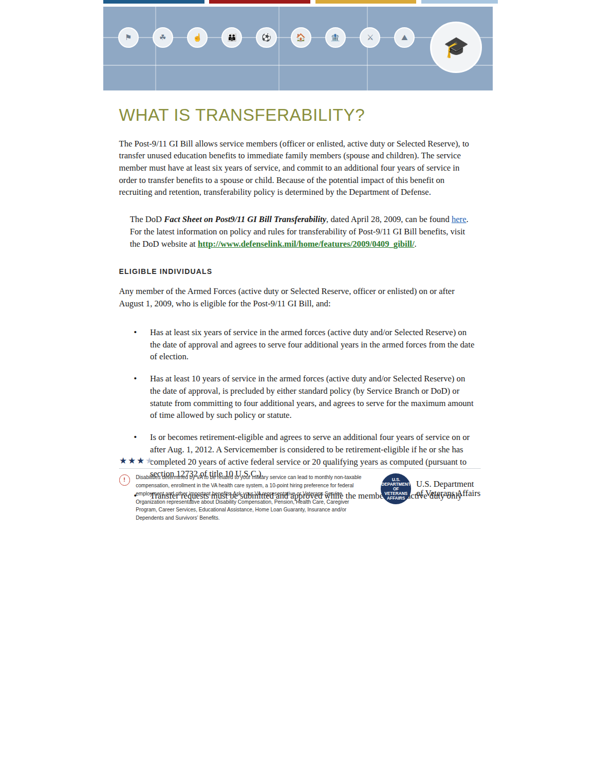⚑
☘
☝
👪
⚽
🏠
🏦
⚔
⛰
🎓
WHAT IS TRANSFERABILITY?
The Post-9/11 GI Bill allows service members (officer or enlisted, active duty or Selected Reserve), to transfer unused education benefits to immediate family members (spouse and children). The service member must have at least six years of service, and commit to an additional four years of service in order to transfer benefits to a spouse or child. Because of the potential impact of this benefit on recruiting and retention, transferability policy is determined by the Department of Defense.
The DoD Fact Sheet on Post9/11 GI Bill Transferability, dated April 28, 2009, can be found here. For the latest information on policy and rules for transferability of Post-9/11 GI Bill benefits, visit the DoD website at http://www.defenselink.mil/home/features/2009/0409_gibill/.
Eligible Individuals
Any member of the Armed Forces (active duty or Selected Reserve, officer or enlisted) on or after August 1, 2009, who is eligible for the Post-9/11 GI Bill, and:
Has at least six years of service in the armed forces (active duty and/or Selected Reserve) on the date of approval and agrees to serve four additional years in the armed forces from the date of election.
Has at least 10 years of service in the armed forces (active duty and/or Selected Reserve) on the date of approval, is precluded by either standard policy (by Service Branch or DoD) or statute from committing to four additional years, and agrees to serve for the maximum amount of time allowed by such policy or statute.
Is or becomes retirement-eligible and agrees to serve an additional four years of service on or after Aug. 1, 2012. A Servicemember is considered to be retirement-eligible if he or she has completed 20 years of active federal service or 20 qualifying years as computed (pursuant to section 12732 of title 10 U.S.C.).
Transfer requests must be submitted and approved while the member is on active duty only
★★★★
!
Disabilities determined by VA to be related to your military service can lead to monthly non-taxable compensation, enrollment in the VA health care system, a 10-point hiring preference for federal employment and other important benefits. Ask your VA representative or Veterans Service Organization representative about Disability Compensation, Pension, Health Care, Caregiver Program, Career Services, Educational Assistance, Home Loan Guaranty, Insurance and/or Dependents and Survivors’ Benefits.
U.S.
DEPARTMENT
OF VETERANS
AFFAIRS
U.S. Department
of Veterans Affairs